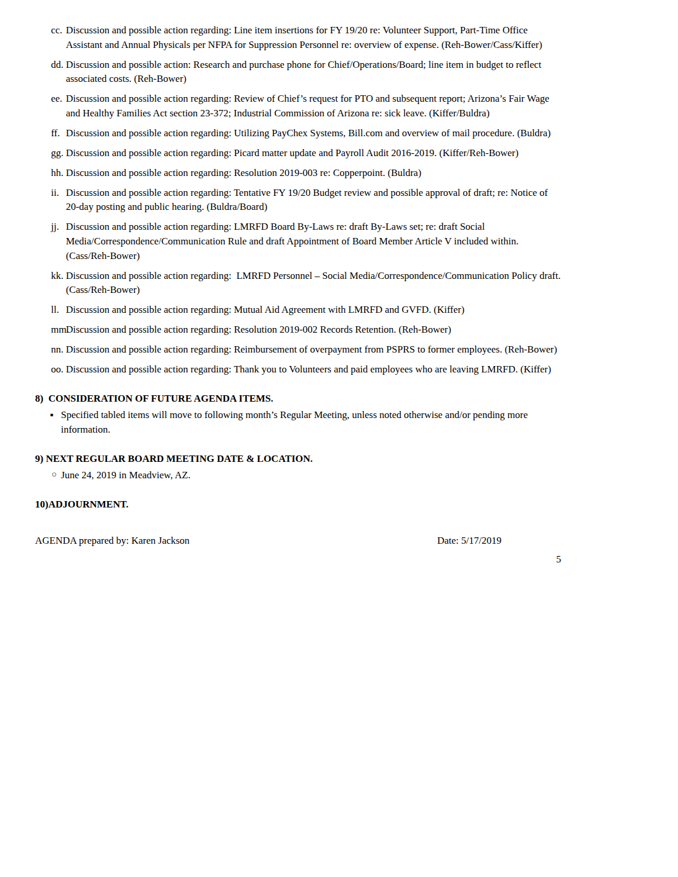cc. Discussion and possible action regarding: Line item insertions for FY 19/20 re: Volunteer Support, Part-Time Office Assistant and Annual Physicals per NFPA for Suppression Personnel re: overview of expense. (Reh-Bower/Cass/Kiffer)
dd. Discussion and possible action: Research and purchase phone for Chief/Operations/Board; line item in budget to reflect associated costs. (Reh-Bower)
ee. Discussion and possible action regarding: Review of Chief’s request for PTO and subsequent report; Arizona’s Fair Wage and Healthy Families Act section 23-372; Industrial Commission of Arizona re: sick leave. (Kiffer/Buldra)
ff. Discussion and possible action regarding: Utilizing PayChex Systems, Bill.com and overview of mail procedure. (Buldra)
gg. Discussion and possible action regarding: Picard matter update and Payroll Audit 2016-2019. (Kiffer/Reh-Bower)
hh. Discussion and possible action regarding: Resolution 2019-003 re: Copperpoint. (Buldra)
ii. Discussion and possible action regarding: Tentative FY 19/20 Budget review and possible approval of draft; re: Notice of 20-day posting and public hearing. (Buldra/Board)
jj. Discussion and possible action regarding: LMRFD Board By-Laws re: draft By-Laws set; re: draft Social Media/Correspondence/Communication Rule and draft Appointment of Board Member Article V included within. (Cass/Reh-Bower)
kk. Discussion and possible action regarding: LMRFD Personnel – Social Media/Correspondence/Communication Policy draft. (Cass/Reh-Bower)
ll. Discussion and possible action regarding: Mutual Aid Agreement with LMRFD and GVFD. (Kiffer)
mm. Discussion and possible action regarding: Resolution 2019-002 Records Retention. (Reh-Bower)
nn. Discussion and possible action regarding: Reimbursement of overpayment from PSPRS to former employees. (Reh-Bower)
oo. Discussion and possible action regarding: Thank you to Volunteers and paid employees who are leaving LMRFD. (Kiffer)
8) CONSIDERATION OF FUTURE AGENDA ITEMS.
Specified tabled items will move to following month’s Regular Meeting, unless noted otherwise and/or pending more information.
9) NEXT REGULAR BOARD MEETING DATE & LOCATION.
June 24, 2019 in Meadview, AZ.
10)ADJOURNMENT.
AGENDA prepared by: Karen Jackson
Date: 5/17/2019
5